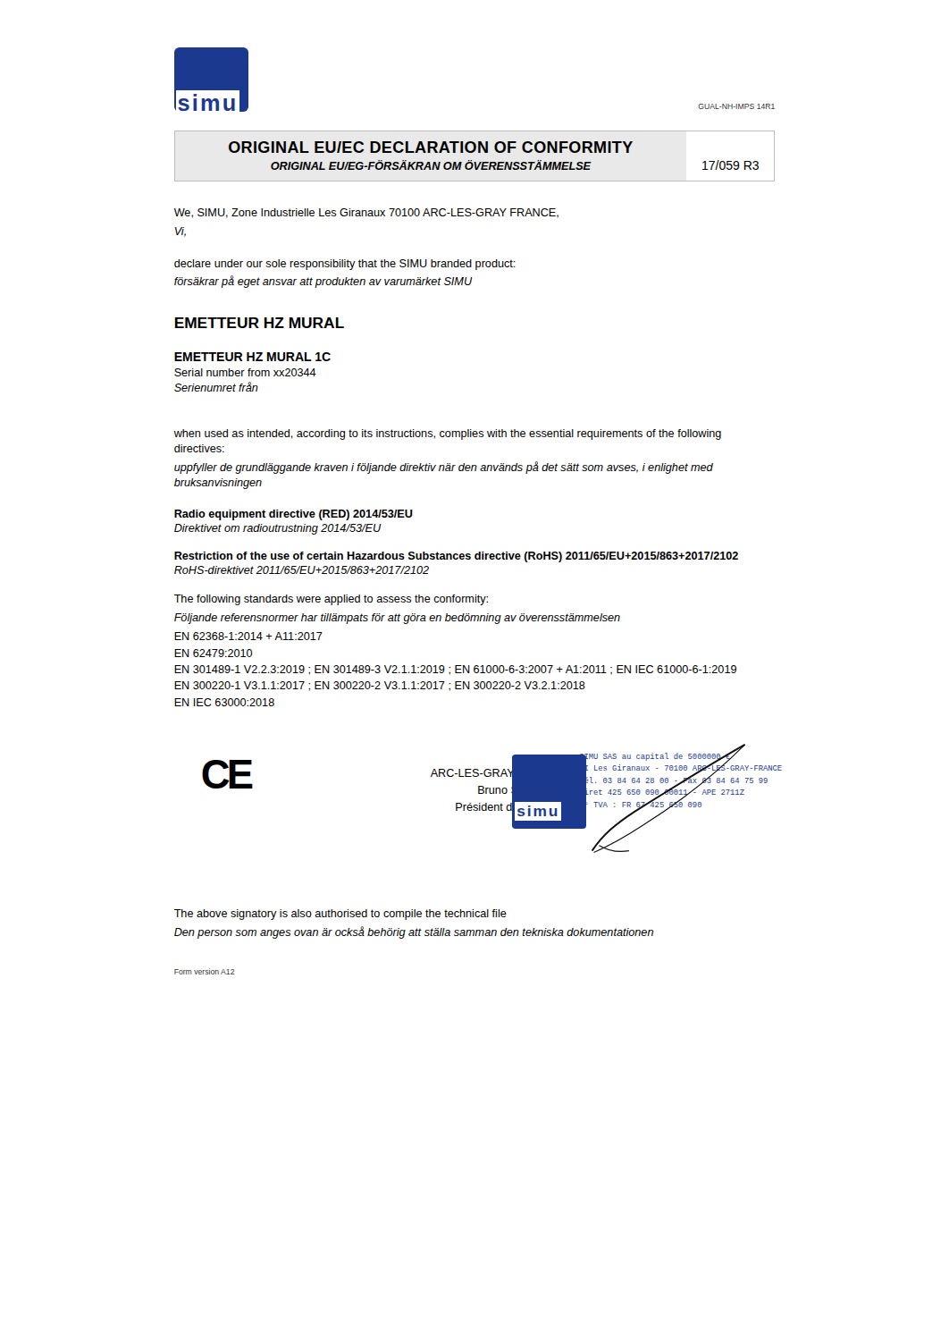simu
GUAL-NH-IMPS 14R1
ORIGINAL EU/EC DECLARATION OF CONFORMITY
ORIGINAL EU/EG-FÖRSÄKRAN OM ÖVERENSSTÄMMELSE
17/059 R3
We, SIMU, Zone Industrielle Les Giranaux 70100 ARC-LES-GRAY FRANCE,
Vi,
declare under our sole responsibility that the SIMU branded product:
försäkrar på eget ansvar att produkten av varumärket SIMU
EMETTEUR HZ MURAL
EMETTEUR HZ MURAL 1C
Serial number from xx20344
Serienumret från
when used as intended, according to its instructions, complies with the essential requirements of the following directives:
uppfyller de grundläggande kraven i följande direktiv när den används på det sätt som avses, i enlighet med bruksanvisningen
Radio equipment directive (RED) 2014/53/EU
Direktivet om radioutrustning 2014/53/EU
Restriction of the use of certain Hazardous Substances directive (RoHS) 2011/65/EU+2015/863+2017/2102
RoHS-direktivet 2011/65/EU+2015/863+2017/2102
The following standards were applied to assess the conformity:
Följande referensnormer har tillämpats för att göra en bedömning av överensstämmelsen
EN 62368‑1:2014 + A11:2017
EN 62479:2010
EN 301489‑1 V2.2.3:2019 ; EN 301489‑3 V2.1.1:2019 ; EN 61000‑6‑3:2007 + A1:2011 ; EN IEC 61000‑6‑1:2019
EN 300220‑1 V3.1.1:2017 ; EN 300220‑2 V3.1.1:2017 ; EN 300220‑2 V3.2.1:2018
EN IEC 63000:2018
CE
ARC-LES-GRAY, 2021/09/22
Bruno STRAGLIATI
Président de SIMU SAS
simu
SIMU SAS au capital de 5000000 €
ZI Les Giranaux - 70100 ARC-LES-GRAY-FRANCE
Tél. 03 84 64 28 00 - Fax 03 84 64 75 99
Siret 425 650 090 00011 - APE 2711Z
N° TVA : FR 67 425 650 090
The above signatory is also authorised to compile the technical file
Den person som anges ovan är också behörig att ställa samman den tekniska dokumentationen
Form version A12